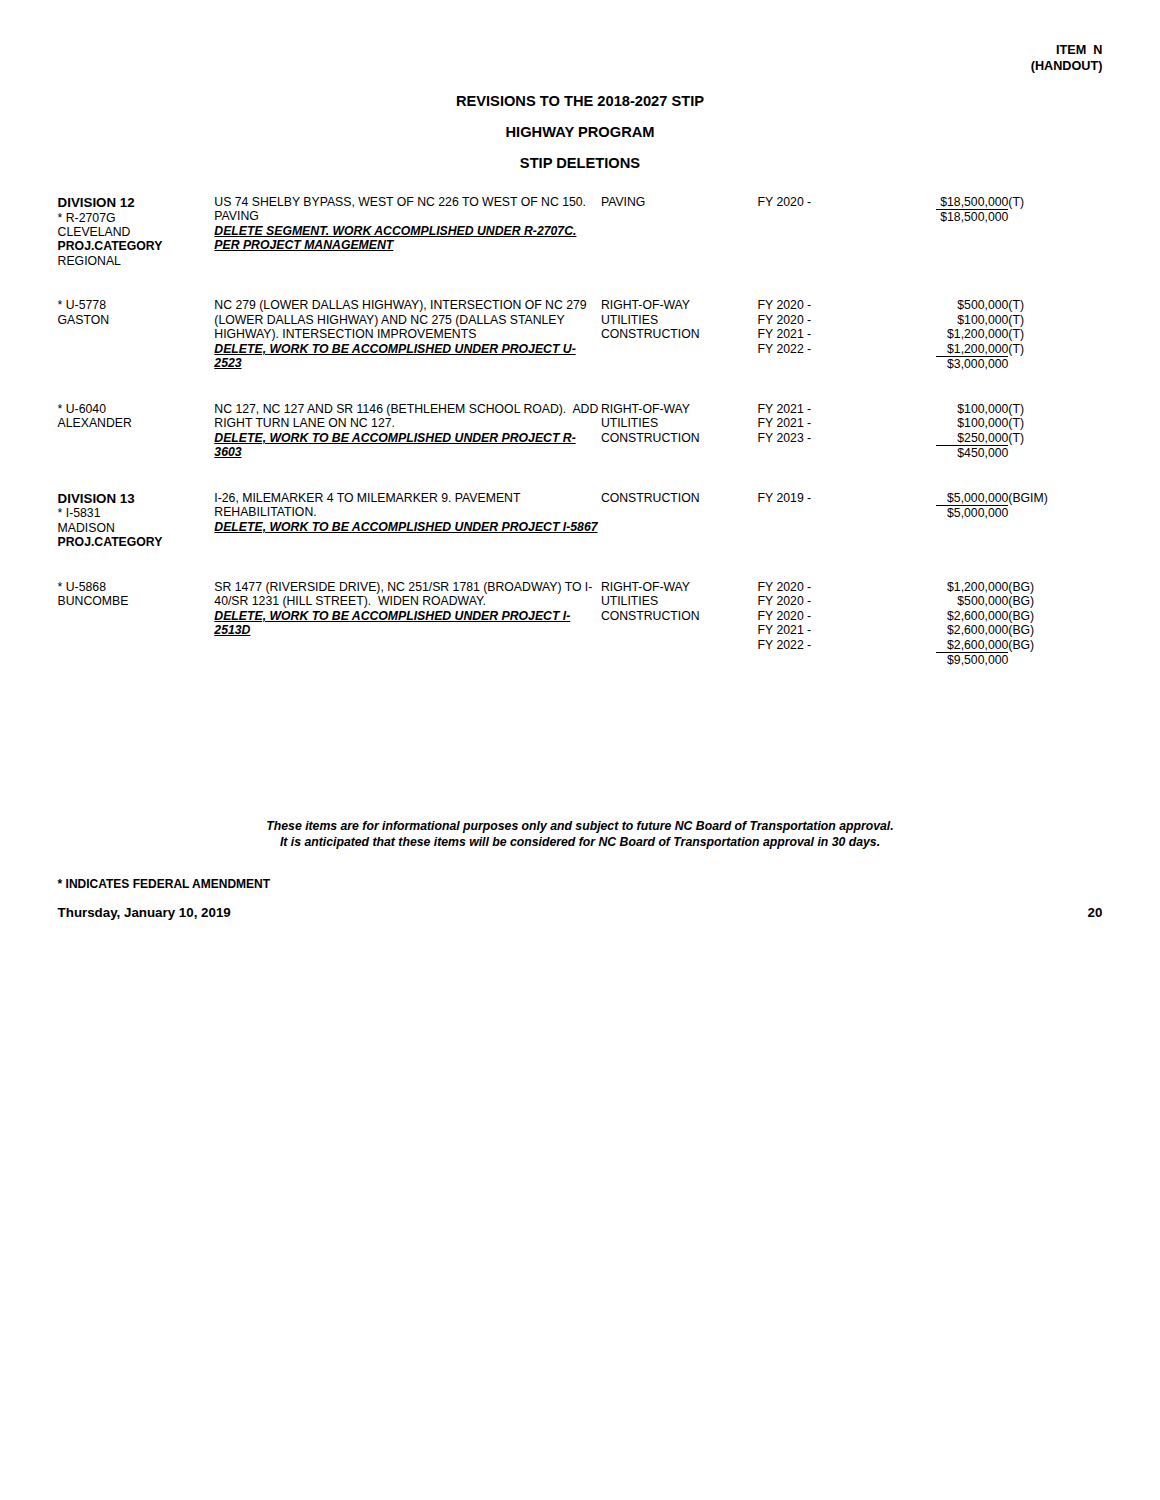ITEM N
(HANDOUT)
REVISIONS TO THE 2018-2027 STIP
HIGHWAY PROGRAM
STIP DELETIONS
| DIVISION 12 * R-2707G CLEVELAND PROJ.CATEGORY REGIONAL | US 74 SHELBY BYPASS, WEST OF NC 226 TO WEST OF NC 150. PAVING DELETE SEGMENT. WORK ACCOMPLISHED UNDER R-2707C. PER PROJECT MANAGEMENT | PAVING | FY 2020 - | $18,500,000 $18,500,000 | (T) |
| * U-5778 GASTON | NC 279 (LOWER DALLAS HIGHWAY), INTERSECTION OF NC 279 (LOWER DALLAS HIGHWAY) AND NC 275 (DALLAS STANLEY HIGHWAY). INTERSECTION IMPROVEMENTS DELETE, WORK TO BE ACCOMPLISHED UNDER PROJECT U-2523 | RIGHT-OF-WAY UTILITIES CONSTRUCTION | FY 2020 - FY 2020 - FY 2021 - FY 2022 - | $500,000 $100,000 $1,200,000 $1,200,000 $3,000,000 | (T) (T) (T) (T) |
| * U-6040 ALEXANDER | NC 127, NC 127 AND SR 1146 (BETHLEHEM SCHOOL ROAD). ADD RIGHT TURN LANE ON NC 127. DELETE, WORK TO BE ACCOMPLISHED UNDER PROJECT R-3603 | RIGHT-OF-WAY UTILITIES CONSTRUCTION | FY 2021 - FY 2021 - FY 2023 - | $100,000 $100,000 $250,000 $450,000 | (T) (T) (T) |
| DIVISION 13 * I-5831 MADISON PROJ.CATEGORY | I-26, MILEMARKER 4 TO MILEMARKER 9. PAVEMENT REHABILITATION. DELETE, WORK TO BE ACCOMPLISHED UNDER PROJECT I-5867 | CONSTRUCTION | FY 2019 - | $5,000,000 $5,000,000 | (BGIM) |
| * U-5868 BUNCOMBE | SR 1477 (RIVERSIDE DRIVE), NC 251/SR 1781 (BROADWAY) TO I-40/SR 1231 (HILL STREET). WIDEN ROADWAY. DELETE, WORK TO BE ACCOMPLISHED UNDER PROJECT I-2513D | RIGHT-OF-WAY UTILITIES CONSTRUCTION | FY 2020 - FY 2020 - FY 2020 - FY 2021 - FY 2022 - | $1,200,000 $500,000 $2,600,000 $2,600,000 $2,600,000 $9,500,000 | (BG) (BG) (BG) (BG) (BG) |
These items are for informational purposes only and subject to future NC Board of Transportation approval.
It is anticipated that these items will be considered for NC Board of Transportation approval in 30 days.
* INDICATES FEDERAL AMENDMENT
Thursday, January 10, 2019 20